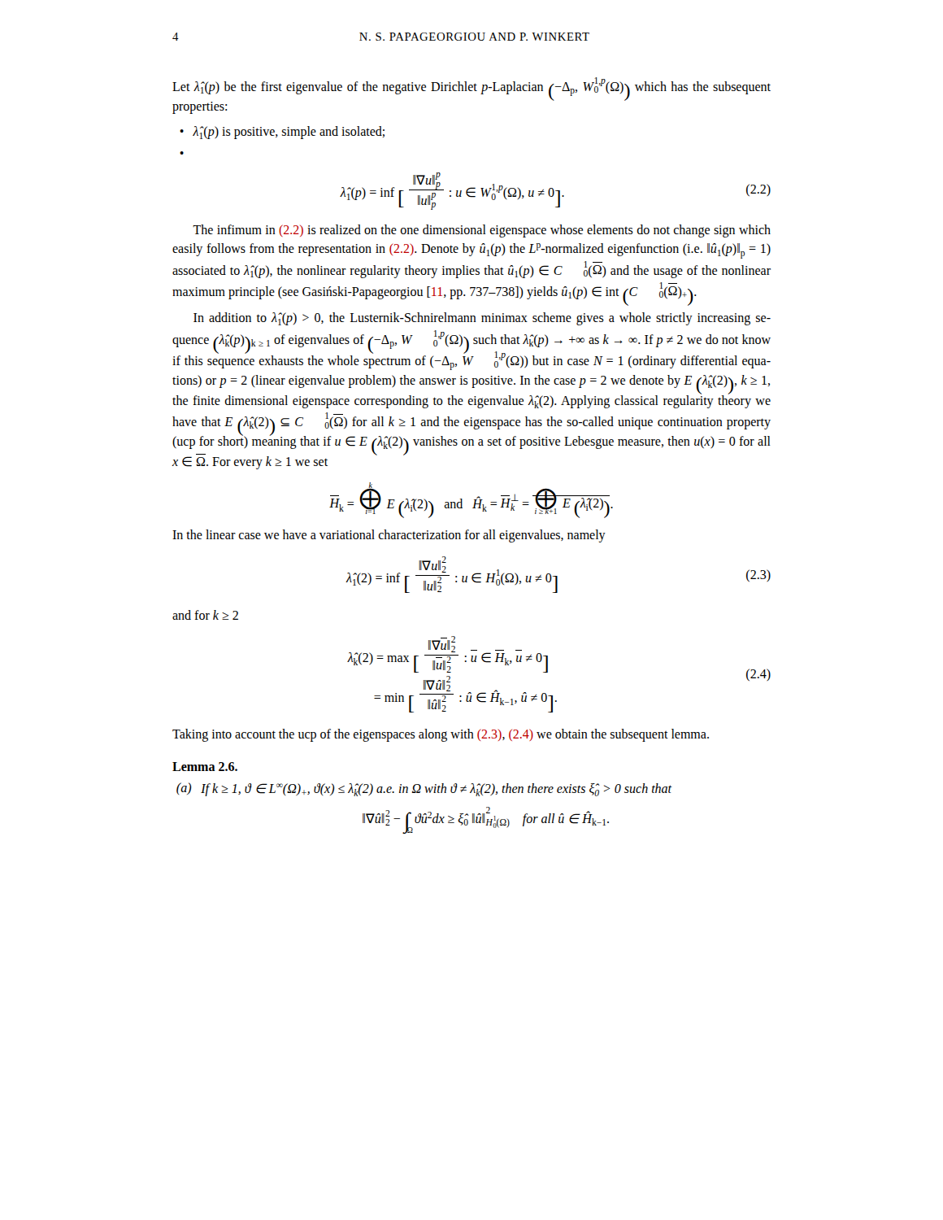4 N. S. PAPAGEORGIOU AND P. WINKERT
Let λ̂1(p) be the first eigenvalue of the negative Dirichlet p-Laplacian (−Δp, W 1,p 0(Ω)) which has the subsequent properties:
λ̂1(p) is positive, simple and isolated;
λ̂1(p) = inf [ ‖∇u‖pp‖u‖pp : u ∈ W 1,p 0(Ω), u ≠ 0].
(2.2)
The infimum in (2.2) is realized on the one dimensional eigenspace whose elements do not change sign which easily follows from the representation in (2.2). Denote by û 1(p) the Lp-normalized eigenfunction (i.e. ‖û 1(p)‖p = 1) associated to λ̂1(p), the nonlinear regularity theory implies that û 1(p) ∈ C 10(Ω) and the usage of the nonlinear maximum principle (see Gasiński-Papageorgiou [11, pp. 737–738]) yields û 1(p) ∈ int (C 10(Ω)+).
In addition to λ̂1(p) > 0, the Lusternik-Schnirelmann minimax scheme gives a whole strictly increasing sequence (λ̂k(p)) k ≥ 1 of eigenvalues of (−Δp, W 1,p 0(Ω)) such that λ̂k(p) → +∞ as k → ∞. If p ≠ 2 we do not know if this sequence exhausts the whole spectrum of (−Δp, W 1,p 0(Ω)) but in case N = 1 (ordinary differential equations) or p = 2 (linear eigenvalue problem) the answer is positive. In the case p = 2 we denote by E (λ̂k(2)), k ≥ 1, the finite dimensional eigenspace corresponding to the eigenvalue λ̂k(2). Applying classical regularity theory we have that E (λ̂k(2)) ⊆ C 10(Ω) for all k ≥ 1 and the eigenspace has the so-called unique continuation property (ucp for short) meaning that if u ∈ E (λ̂k(2)) vanishes on a set of positive Lebesgue measure, then u(x) = 0 for all x ∈ Ω. For every k ≥ 1 we set
Hk = k⨁i=1 E (λ̂i(2)) and Ĥk = H⊥k = ⨁i ≥ k+1 E (λ̂i(2)).
In the linear case we have a variational characterization for all eigenvalues, namely
λ̂1(2) = inf [ ‖∇u‖22‖u‖22 : u ∈ H 10(Ω), u ≠ 0]
(2.3)
and for k ≥ 2
λ̂k(2) = max [ ‖∇u‖22‖u‖22 : u ∈ Hk, u ≠ 0]
= min [ ‖∇û‖22‖û‖22 : û ∈ Ĥk−1, û ≠ 0].
(2.4)
Taking into account the ucp of the eigenspaces along with (2.3), (2.4) we obtain the subsequent lemma.
Lemma 2.6.
If k ≥ 1, ϑ ∈ L∞(Ω)+, ϑ(x) ≤ λ̂k(2) a.e. in Ω with ϑ ≠ λ̂k(2), then there exists ξ̂0 > 0 such that
‖∇û‖22 − ∫Ω ϑû 2 dx ≥ ξ̂0 ‖û‖2 H 10(Ω) for all û ∈ Ĥ k−1.